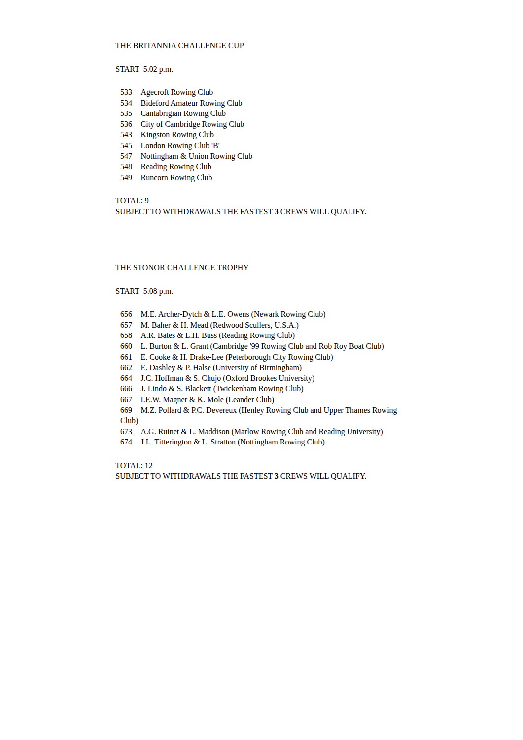THE BRITANNIA CHALLENGE CUP
START 5.02 p.m.
533 Agecroft Rowing Club
534 Bideford Amateur Rowing Club
535 Cantabrigian Rowing Club
536 City of Cambridge Rowing Club
543 Kingston Rowing Club
545 London Rowing Club 'B'
547 Nottingham & Union Rowing Club
548 Reading Rowing Club
549 Runcorn Rowing Club
TOTAL: 9
SUBJECT TO WITHDRAWALS THE FASTEST 3 CREWS WILL QUALIFY.
THE STONOR CHALLENGE TROPHY
START 5.08 p.m.
656 M.E. Archer-Dytch & L.E. Owens (Newark Rowing Club)
657 M. Baher & H. Mead (Redwood Scullers, U.S.A.)
658 A.R. Bates & L.H. Buss (Reading Rowing Club)
660 L. Burton & L. Grant (Cambridge '99 Rowing Club and Rob Roy Boat Club)
661 E. Cooke & H. Drake-Lee (Peterborough City Rowing Club)
662 E. Dashley & P. Halse (University of Birmingham)
664 J.C. Hoffman & S. Chujo (Oxford Brookes University)
666 J. Lindo & S. Blackett (Twickenham Rowing Club)
667 I.E.W. Magner & K. Mole (Leander Club)
669 M.Z. Pollard & P.C. Devereux (Henley Rowing Club and Upper Thames Rowing Club)
673 A.G. Ruinet & L. Maddison (Marlow Rowing Club and Reading University)
674 J.L. Titterington & L. Stratton (Nottingham Rowing Club)
TOTAL: 12
SUBJECT TO WITHDRAWALS THE FASTEST 3 CREWS WILL QUALIFY.